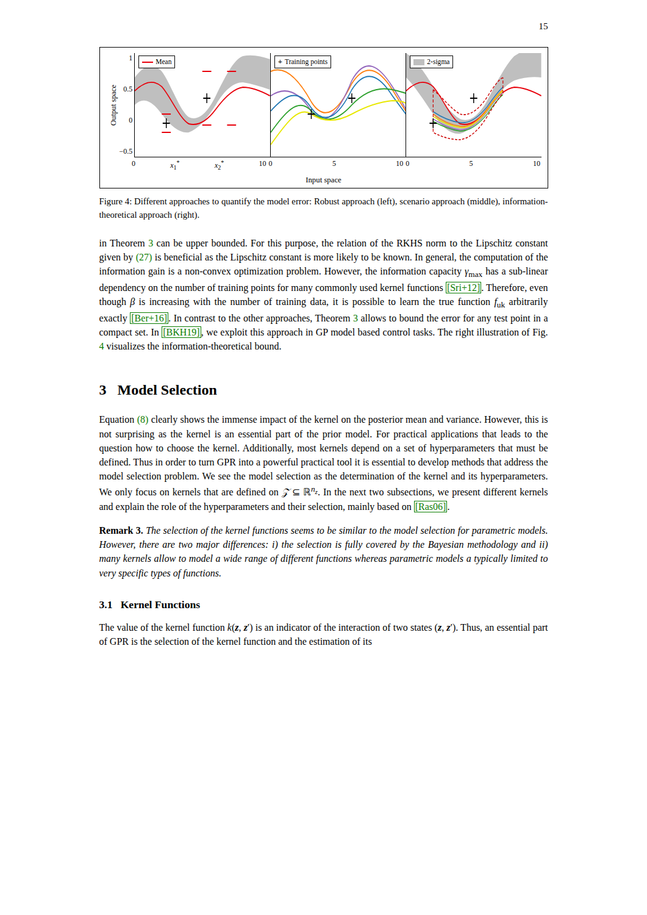15
Output space
1 0.5 0 −0.5
Mean
+Training points
2-sigma
0 x1*x2*10
0510
0510
Input space
Figure 4: Different approaches to quantify the model error: Robust approach (left), scenario approach (middle), information-theoretical approach (right).
in Theorem 3 can be upper bounded. For this purpose, the relation of the RKHS norm to the Lipschitz constant given by (27) is beneficial as the Lipschitz constant is more likely to be known. In general, the computation of the information gain is a non-convex optimization problem. However, the information capacity γmax has a sub-linear dependency on the number of training points for many commonly used kernel functions [Sri+12]. Therefore, even though β is increasing with the number of training data, it is possible to learn the true function fuk arbitrarily exactly [Ber+16]. In contrast to the other approaches, Theorem 3 allows to bound the error for any test point in a compact set. In [BKH19], we exploit this approach in GP model based control tasks. The right illustration of Fig. 4 visualizes the information-theoretical bound.
3 Model Selection
Equation (8) clearly shows the immense impact of the kernel on the posterior mean and variance. However, this is not surprising as the kernel is an essential part of the prior model. For practical applications that leads to the question how to choose the kernel. Additionally, most kernels depend on a set of hyperparameters that must be defined. Thus in order to turn GPR into a powerful practical tool it is essential to develop methods that address the model selection problem. We see the model selection as the determination of the kernel and its hyperparameters. We only focus on kernels that are defined on 𝒵 ⊆ ℝnz. In the next two subsections, we present different kernels and explain the role of the hyperparameters and their selection, mainly based on [Ras06].
Remark 3. The selection of the kernel functions seems to be similar to the model selection for parametric models. However, there are two major differences: i) the selection is fully covered by the Bayesian methodology and ii) many kernels allow to model a wide range of different functions whereas parametric models a typically limited to very specific types of functions.
3.1 Kernel Functions
The value of the kernel function k(z, z′) is an indicator of the interaction of two states (z, z′). Thus, an essential part of GPR is the selection of the kernel function and the estimation of its